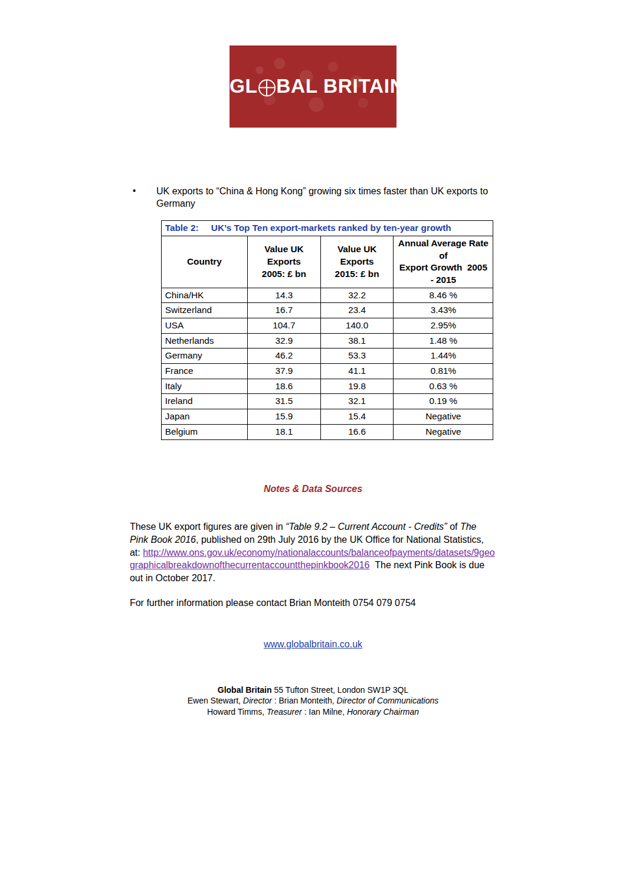GL BAL BRITAIN
•
UK exports to “China & Hong Kong” growing six times faster than UK exports to Germany
| Table 2: UK’s Top Ten export-markets ranked by ten-year growth |
| Country | Value UK Exports 2005: £ bn | Value UK Exports 2015: £ bn | Annual Average Rate of Export Growth 2005 - 2015 |
| China/HK | 14.3 | 32.2 | 8.46 % |
| Switzerland | 16.7 | 23.4 | 3.43% |
| USA | 104.7 | 140.0 | 2.95% |
| Netherlands | 32.9 | 38.1 | 1.48 % |
| Germany | 46.2 | 53.3 | 1.44% |
| France | 37.9 | 41.1 | 0.81% |
| Italy | 18.6 | 19.8 | 0.63 % |
| Ireland | 31.5 | 32.1 | 0.19 % |
| Japan | 15.9 | 15.4 | Negative |
| Belgium | 18.1 | 16.6 | Negative |
Notes & Data Sources
These UK export figures are given in “Table 9.2 – Current Account - Credits” of The Pink Book 2016, published on 29th July 2016 by the UK Office for National Statistics, at: http://www.ons.gov.uk/economy/nationalaccounts/balanceofpayments/datasets/9geographicalbreakdownofthecurrentaccountthepinkbook2016 The next Pink Book is due out in October 2017.
For further information please contact Brian Monteith 0754 079 0754
www.globalbritain.co.uk
Global Britain 55 Tufton Street, London SW1P 3QL
Ewen Stewart, Director : Brian Monteith, Director of Communications
Howard Timms, Treasurer : Ian Milne, Honorary Chairman